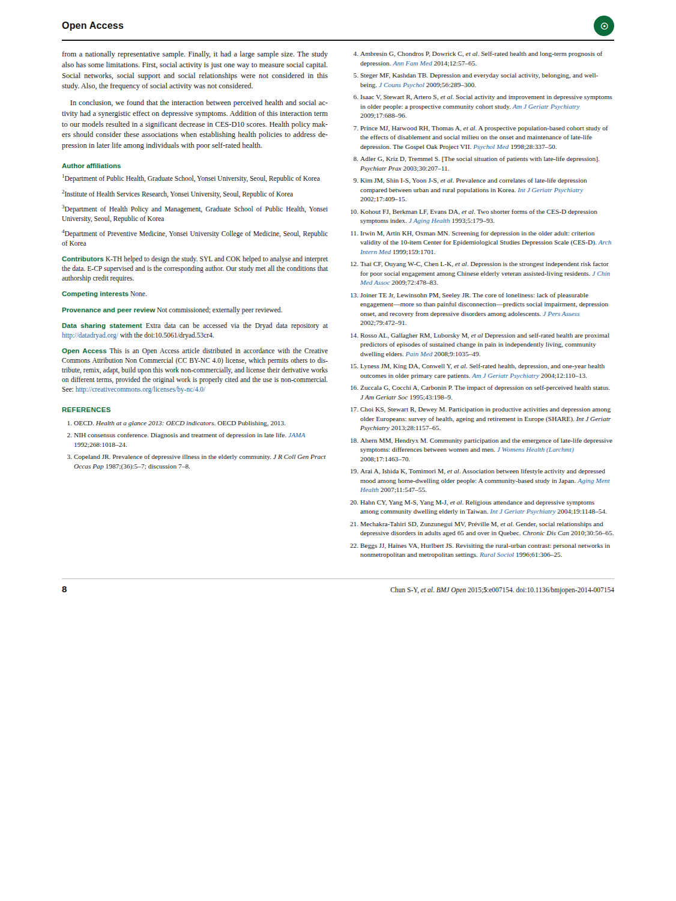Open Access
☉
from a nationally representative sample. Finally, it had a large sample size. The study also has some limitations. First, social activity is just one way to measure social capital. Social networks, social support and social relationships were not considered in this study. Also, the frequency of social activity was not considered.
In conclusion, we found that the interaction between perceived health and social activity had a synergistic effect on depressive symptoms. Addition of this interaction term to our models resulted in a significant decrease in CES-D10 scores. Health policy makers should consider these associations when establishing health policies to address depression in later life among individuals with poor self-rated health.
Author affiliations
1Department of Public Health, Graduate School, Yonsei University, Seoul, Republic of Korea
2Institute of Health Services Research, Yonsei University, Seoul, Republic of Korea
3Department of Health Policy and Management, Graduate School of Public Health, Yonsei University, Seoul, Republic of Korea
4Department of Preventive Medicine, Yonsei University College of Medicine, Seoul, Republic of Korea
Contributors K-TH helped to design the study. SYL and COK helped to analyse and interpret the data. E-CP supervised and is the corresponding author. Our study met all the conditions that authorship credit requires.
Competing interests None.
Provenance and peer review Not commissioned; externally peer reviewed.
Data sharing statement Extra data can be accessed via the Dryad data repository at http://datadryad.org/ with the doi:10.5061/dryad.53cr4.
Open Access This is an Open Access article distributed in accordance with the Creative Commons Attribution Non Commercial (CC BY-NC 4.0) license, which permits others to distribute, remix, adapt, build upon this work non-commercially, and license their derivative works on different terms, provided the original work is properly cited and the use is non-commercial. See: http://creativecommons.org/licenses/by-nc/4.0/
REFERENCES
OECD. Health at a glance 2013: OECD indicators. OECD Publishing, 2013.
NIH consensus conference. Diagnosis and treatment of depression in late life. JAMA 1992;268:1018–24.
Copeland JR. Prevalence of depressive illness in the elderly community. J R Coll Gen Pract Occas Pap 1987;(36):5–7; discussion 7–8.
Ambresin G, Chondros P, Dowrick C, et al. Self-rated health and long-term prognosis of depression. Ann Fam Med 2014;12:57–65.
Steger MF, Kashdan TB. Depression and everyday social activity, belonging, and well-being. J Couns Psychol 2009;56:289–300.
Isaac V, Stewart R, Artero S, et al. Social activity and improvement in depressive symptoms in older people: a prospective community cohort study. Am J Geriatr Psychiatry 2009;17:688–96.
Prince MJ, Harwood RH, Thomas A, et al. A prospective population-based cohort study of the effects of disablement and social milieu on the onset and maintenance of late-life depression. The Gospel Oak Project VII. Psychol Med 1998;28:337–50.
Adler G, Kriz D, Tremmel S. [The social situation of patients with late-life depression]. Psychiatr Prax 2003;30:207–11.
Kim JM, Shin I-S, Yoon J-S, et al. Prevalence and correlates of late-life depression compared between urban and rural populations in Korea. Int J Geriatr Psychiatry 2002;17:409–15.
Kohout FJ, Berkman LF, Evans DA, et al. Two shorter forms of the CES-D depression symptoms index. J Aging Health 1993;5:179–93.
Irwin M, Artin KH, Oxman MN. Screening for depression in the older adult: criterion validity of the 10-item Center for Epidemiological Studies Depression Scale (CES-D). Arch Intern Med 1999;159:1701.
Tsai CF, Ouyang W-C, Chen L-K, et al. Depression is the strongest independent risk factor for poor social engagement among Chinese elderly veteran assisted-living residents. J Chin Med Assoc 2009;72:478–83.
Joiner TE Jr, Lewinsohn PM, Seeley JR. The core of loneliness: lack of pleasurable engagement—more so than painful disconnection—predicts social impairment, depression onset, and recovery from depressive disorders among adolescents. J Pers Assess 2002;79:472–91.
Rosso AL, Gallagher RM, Luborsky M, et al Depression and self-rated health are proximal predictors of episodes of sustained change in pain in independently living, community dwelling elders. Pain Med 2008;9:1035–49.
Lyness JM, King DA, Conwell Y, et al. Self-rated health, depression, and one-year health outcomes in older primary care patients. Am J Geriatr Psychiatry 2004;12:110–13.
Zuccala G, Cocchi A, Carbonin P. The impact of depression on self-perceived health status. J Am Geriatr Soc 1995;43:198–9.
Choi KS, Stewart R, Dewey M. Participation in productive activities and depression among older Europeans: survey of health, ageing and retirement in Europe (SHARE). Int J Geriatr Psychiatry 2013;28:1157–65.
Ahern MM, Hendryx M. Community participation and the emergence of late-life depressive symptoms: differences between women and men. J Womens Health (Larchmt) 2008;17:1463–70.
Arai A, Ishida K, Tomimori M, et al. Association between lifestyle activity and depressed mood among home-dwelling older people: A community-based study in Japan. Aging Ment Health 2007;11:547–55.
Hahn CY, Yang M-S, Yang M-J, et al. Religious attendance and depressive symptoms among community dwelling elderly in Taiwan. Int J Geriatr Psychiatry 2004;19:1148–54.
Mechakra-Tahiri SD, Zunzunegui MV, Préville M, et al. Gender, social relationships and depressive disorders in adults aged 65 and over in Quebec. Chronic Dis Can 2010;30:56–65.
Beggs JJ, Haines VA, Hurlbert JS. Revisiting the rural-urban contrast: personal networks in nonmetropolitan and metropolitan settings. Rural Sociol 1996;61:306–25.
8
Chun S-Y, et al. BMJ Open 2015;5:e007154. doi:10.1136/bmjopen-2014-007154